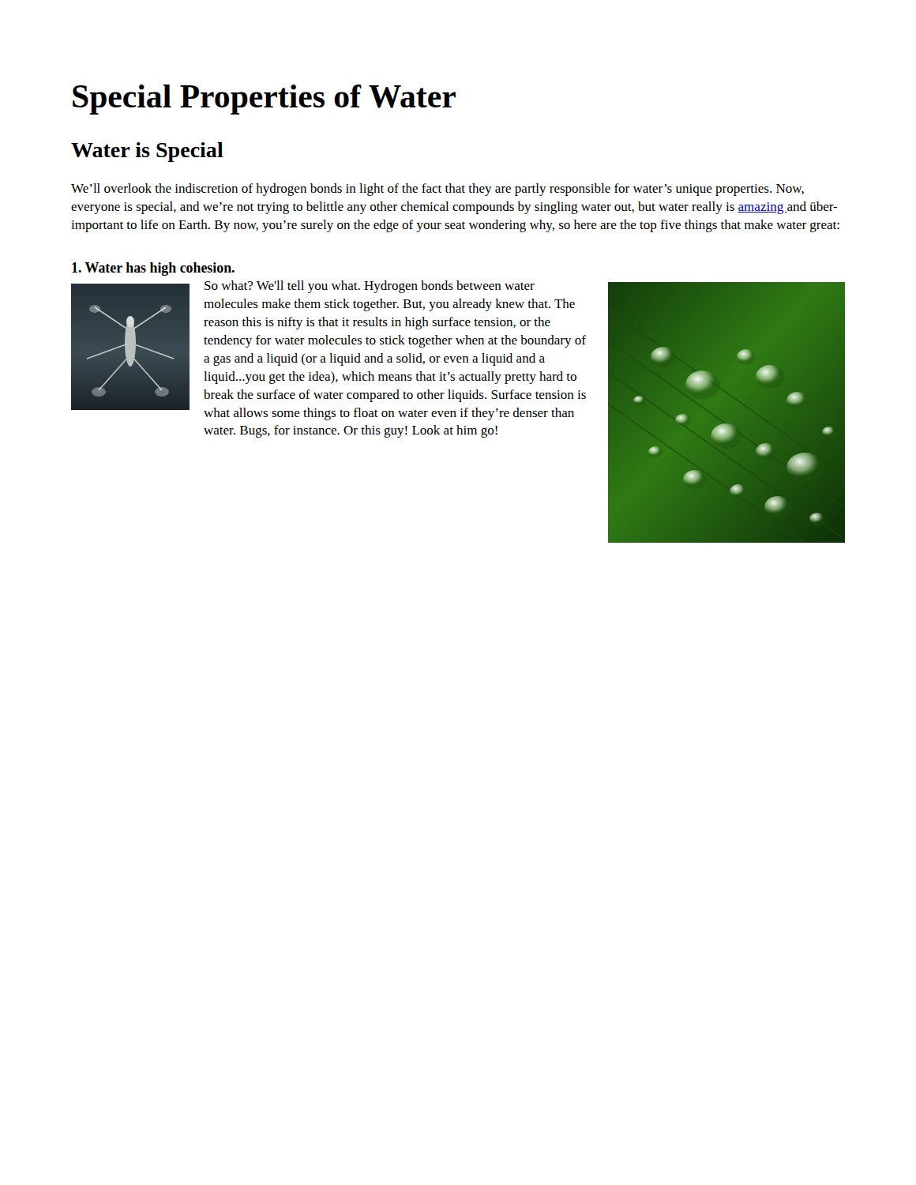Special Properties of Water
Water is Special
We’ll overlook the indiscretion of hydrogen bonds in light of the fact that they are partly responsible for water’s unique properties. Now, everyone is special, and we’re not trying to belittle any other chemical compounds by singling water out, but water really is amazing and über-important to life on Earth. By now, you’re surely on the edge of your seat wondering why, so here are the top five things that make water great:
1. Water has high cohesion.
So what? We'll tell you what. Hydrogen bonds between water molecules make them stick together. But, you already knew that. The reason this is nifty is that it results in high surface tension, or the tendency for water molecules to stick together when at the boundary of a gas and a liquid (or a liquid and a solid, or even a liquid and a liquid...you get the idea), which means that it’s actually pretty hard to break the surface of water compared to other liquids. Surface tension is what allows some things to float on water even if they’re denser than water. Bugs, for instance. Or this guy! Look at him go!